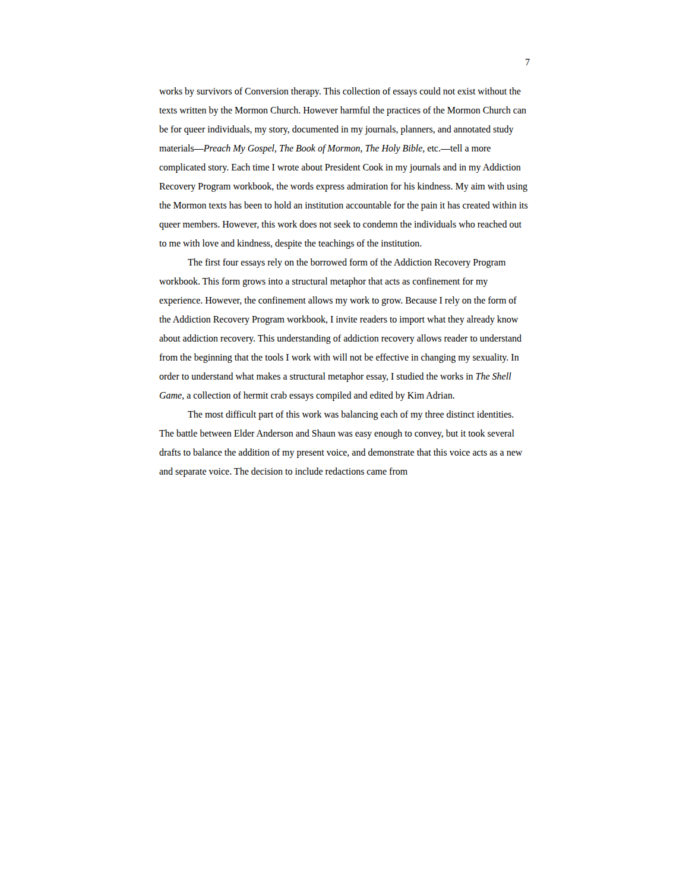7
works by survivors of Conversion therapy. This collection of essays could not exist without the texts written by the Mormon Church. However harmful the practices of the Mormon Church can be for queer individuals, my story, documented in my journals, planners, and annotated study materials—Preach My Gospel, The Book of Mormon, The Holy Bible, etc.—tell a more complicated story. Each time I wrote about President Cook in my journals and in my Addiction Recovery Program workbook, the words express admiration for his kindness. My aim with using the Mormon texts has been to hold an institution accountable for the pain it has created within its queer members. However, this work does not seek to condemn the individuals who reached out to me with love and kindness, despite the teachings of the institution.
The first four essays rely on the borrowed form of the Addiction Recovery Program workbook. This form grows into a structural metaphor that acts as confinement for my experience. However, the confinement allows my work to grow. Because I rely on the form of the Addiction Recovery Program workbook, I invite readers to import what they already know about addiction recovery. This understanding of addiction recovery allows reader to understand from the beginning that the tools I work with will not be effective in changing my sexuality. In order to understand what makes a structural metaphor essay, I studied the works in The Shell Game, a collection of hermit crab essays compiled and edited by Kim Adrian.
The most difficult part of this work was balancing each of my three distinct identities. The battle between Elder Anderson and Shaun was easy enough to convey, but it took several drafts to balance the addition of my present voice, and demonstrate that this voice acts as a new and separate voice. The decision to include redactions came from